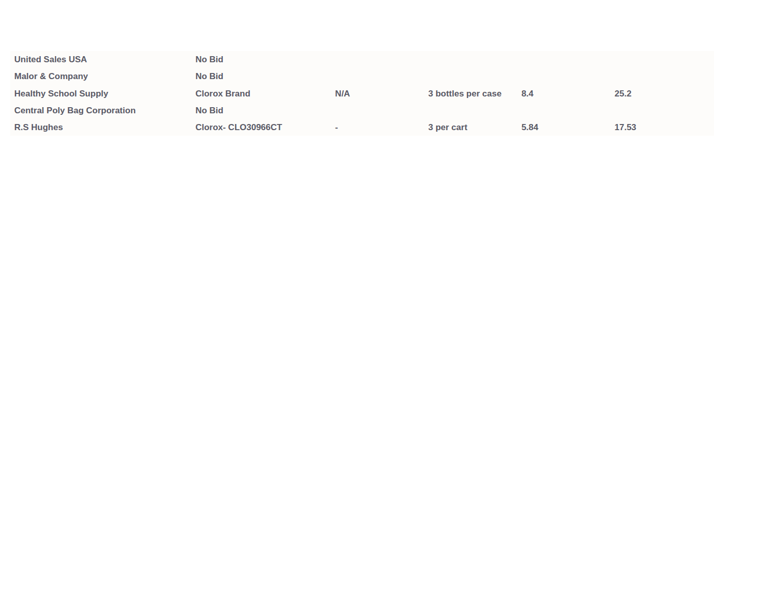| United Sales USA | No Bid | | | | |
| Malor & Company | No Bid | | | | |
| Healthy School Supply | Clorox Brand | N/A | 3 bottles per case | 8.4 | 25.2 |
| Central Poly Bag Corporation | No Bid | | | | |
| R.S Hughes | Clorox- CLO30966CT | - | 3 per cart | 5.84 | 17.53 |